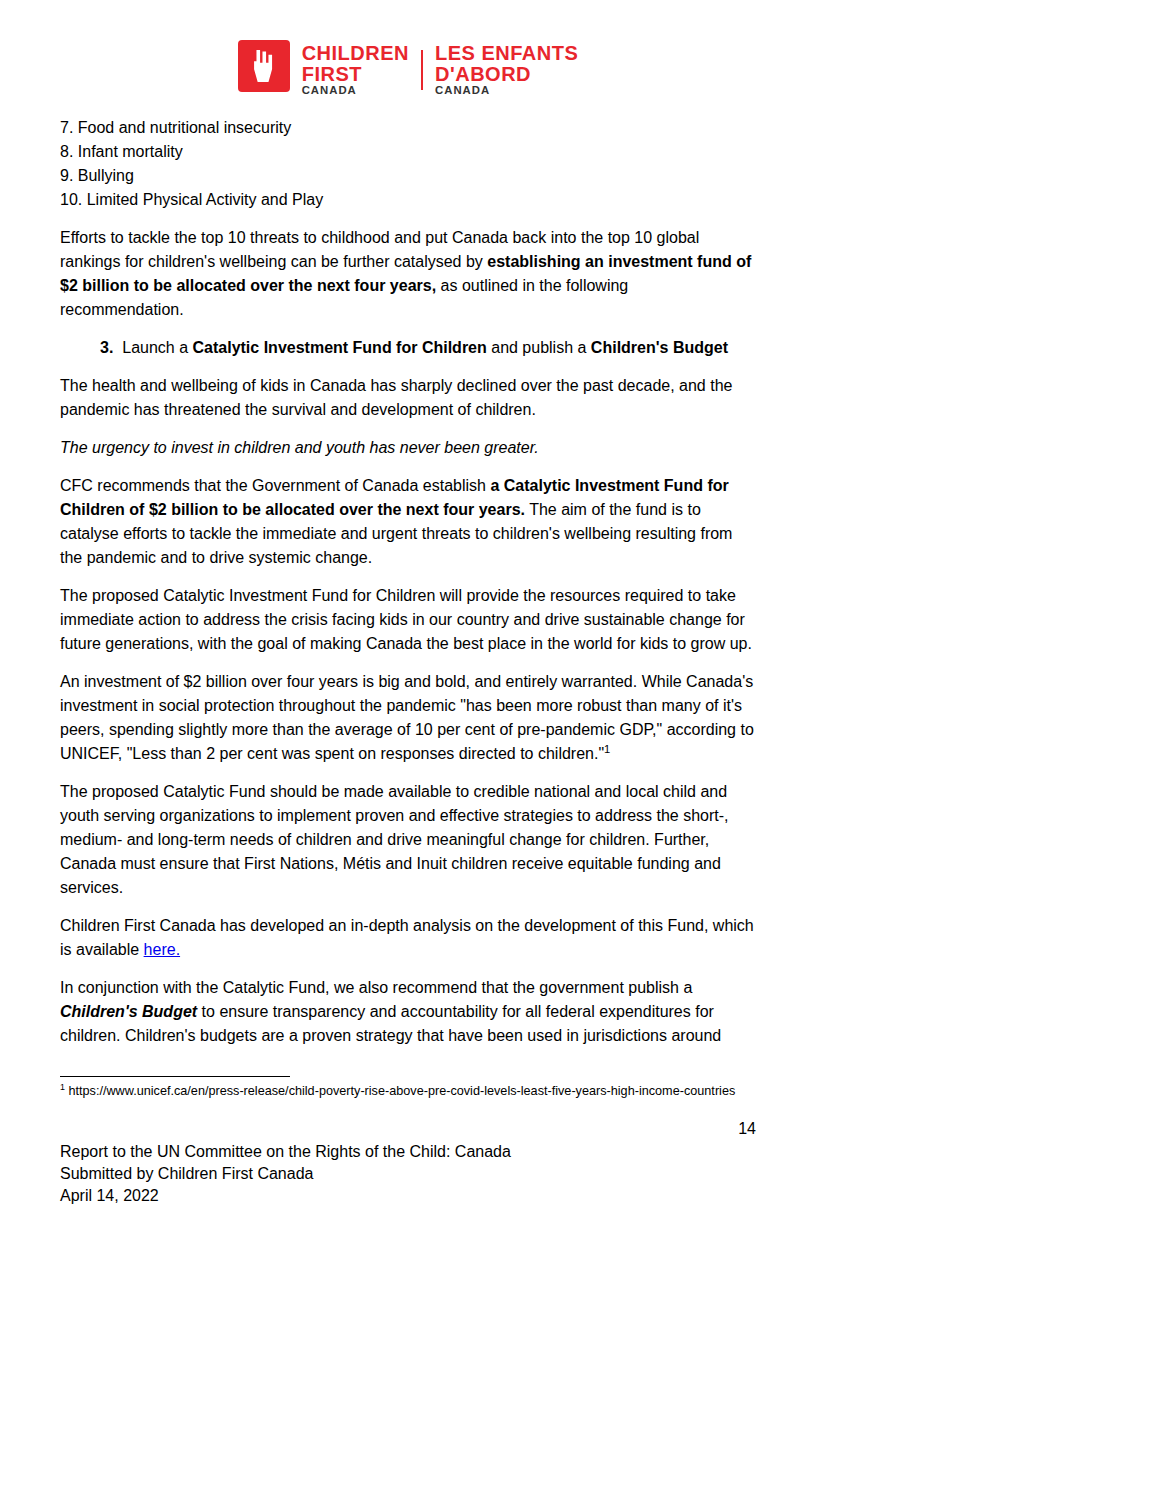| | CHILDREN FIRST CANADA | | LES ENFANTS D'ABORD CANADA |
7. Food and nutritional insecurity
8. Infant mortality
9. Bullying
10. Limited Physical Activity and Play
Efforts to tackle the top 10 threats to childhood and put Canada back into the top 10 global rankings for children's wellbeing can be further catalysed by establishing an investment fund of $2 billion to be allocated over the next four years, as outlined in the following recommendation.
3. Launch a Catalytic Investment Fund for Children and publish a Children's Budget
The health and wellbeing of kids in Canada has sharply declined over the past decade, and the pandemic has threatened the survival and development of children.
The urgency to invest in children and youth has never been greater.
CFC recommends that the Government of Canada establish a Catalytic Investment Fund for Children of $2 billion to be allocated over the next four years. The aim of the fund is to catalyse efforts to tackle the immediate and urgent threats to children's wellbeing resulting from the pandemic and to drive systemic change.
The proposed Catalytic Investment Fund for Children will provide the resources required to take immediate action to address the crisis facing kids in our country and drive sustainable change for future generations, with the goal of making Canada the best place in the world for kids to grow up.
An investment of $2 billion over four years is big and bold, and entirely warranted. While Canada's investment in social protection throughout the pandemic "has been more robust than many of it's peers, spending slightly more than the average of 10 per cent of pre-pandemic GDP," according to UNICEF, "Less than 2 per cent was spent on responses directed to children."1
The proposed Catalytic Fund should be made available to credible national and local child and youth serving organizations to implement proven and effective strategies to address the short-, medium- and long-term needs of children and drive meaningful change for children. Further, Canada must ensure that First Nations, Métis and Inuit children receive equitable funding and services.
Children First Canada has developed an in-depth analysis on the development of this Fund, which is available here.
In conjunction with the Catalytic Fund, we also recommend that the government publish a Children's Budget to ensure transparency and accountability for all federal expenditures for children. Children's budgets are a proven strategy that have been used in jurisdictions around
1 https://www.unicef.ca/en/press-release/child-poverty-rise-above-pre-covid-levels-least-five-years-high-income-countries
14
Report to the UN Committee on the Rights of the Child: Canada
Submitted by Children First Canada
April 14, 2022